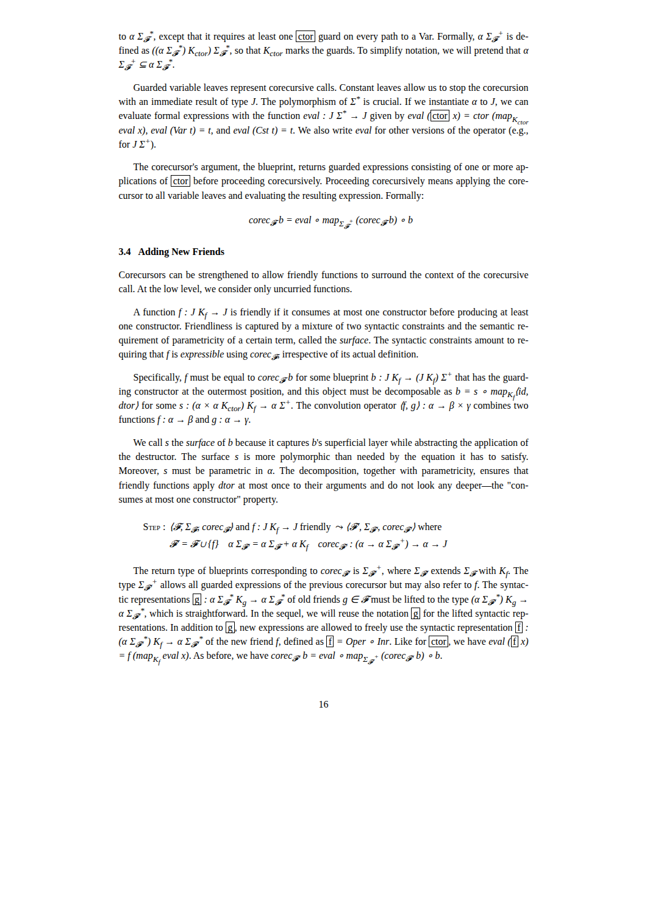to α Σ𝓕*, except that it requires at least one ctor guard on every path to a Var. Formally, α Σ𝓕+ is defined as ((α Σ𝓕*) Kctor) Σ𝓕*, so that Kctor marks the guards. To simplify notation, we will pretend that α Σ𝓕+ ⊆ α Σ𝓕*.
Guarded variable leaves represent corecursive calls. Constant leaves allow us to stop the corecursion with an immediate result of type J. The polymorphism of Σ* is crucial. If we instantiate α to J, we can evaluate formal expressions with the function eval : J Σ* → J given by eval (ctor x) = ctor (mapKctor eval x), eval (Var t) = t, and eval (Cst t) = t. We also write eval for other versions of the operator (e.g., for J Σ+).
The corecursor's argument, the blueprint, returns guarded expressions consisting of one or more applications of ctor before proceeding corecursively. Proceeding corecursively means applying the corecursor to all variable leaves and evaluating the resulting expression. Formally:
corec𝓕 b = eval ∘ mapΣ𝓕+ (corec𝓕 b) ∘ b
3.4 Adding New Friends
Corecursors can be strengthened to allow friendly functions to surround the context of the corecursive call. At the low level, we consider only uncurried functions.
A function f : J Kf → J is friendly if it consumes at most one constructor before producing at least one constructor. Friendliness is captured by a mixture of two syntactic constraints and the semantic requirement of parametricity of a certain term, called the surface. The syntactic constraints amount to requiring that f is expressible using corec𝓕, irrespective of its actual definition.
Specifically, f must be equal to corec𝓕 b for some blueprint b : J Kf → (J Kf) Σ+ that has the guarding constructor at the outermost position, and this object must be decomposable as b = s ∘ mapKf⟨id, dtor⟩ for some s : (α × α Kctor) Kf → α Σ+. The convolution operator ⟨f, g⟩ : α → β × γ combines two functions f : α → β and g : α → γ.
We call s the surface of b because it captures b's superficial layer while abstracting the application of the destructor. The surface s is more polymorphic than needed by the equation it has to satisfy. Moreover, s must be parametric in α. The decomposition, together with parametricity, ensures that friendly functions apply dtor at most once to their arguments and do not look any deeper—the "consumes at most one constructor" property.
| Step : | ⟨𝓕, Σ 𝓕 , corec 𝓕 ⟩ and f : J K f → J friendly ⤳ ⟨𝓕′, Σ 𝓕′ , corec 𝓕′ ⟩ where |
| | 𝓕′ = 𝓕 ∪ {f} α Σ 𝓕′ = α Σ 𝓕 + α K f corec 𝓕′ : (α → α Σ 𝓕′ + ) → α → J |
The return type of blueprints corresponding to corec𝓕′ is Σ𝓕′+, where Σ𝓕′ extends Σ𝓕 with Kf. The type Σ𝓕′+ allows all guarded expressions of the previous corecursor but may also refer to f. The syntactic representations g : α Σ𝓕* Kg → α Σ𝓕* of old friends g ∈ 𝓕 must be lifted to the type (α Σ𝓕′*) Kg → α Σ𝓕′*, which is straightforward. In the sequel, we will reuse the notation g for the lifted syntactic representations. In addition to g, new expressions are allowed to freely use the syntactic representation f : (α Σ𝓕′*) Kf → α Σ𝓕′* of the new friend f, defined as f = Oper ∘ Inr. Like for ctor, we have eval (f x) = f (mapKf eval x). As before, we have corec𝓕′ b = eval ∘ mapΣ𝓕′+ (corec𝓕′ b) ∘ b.
16